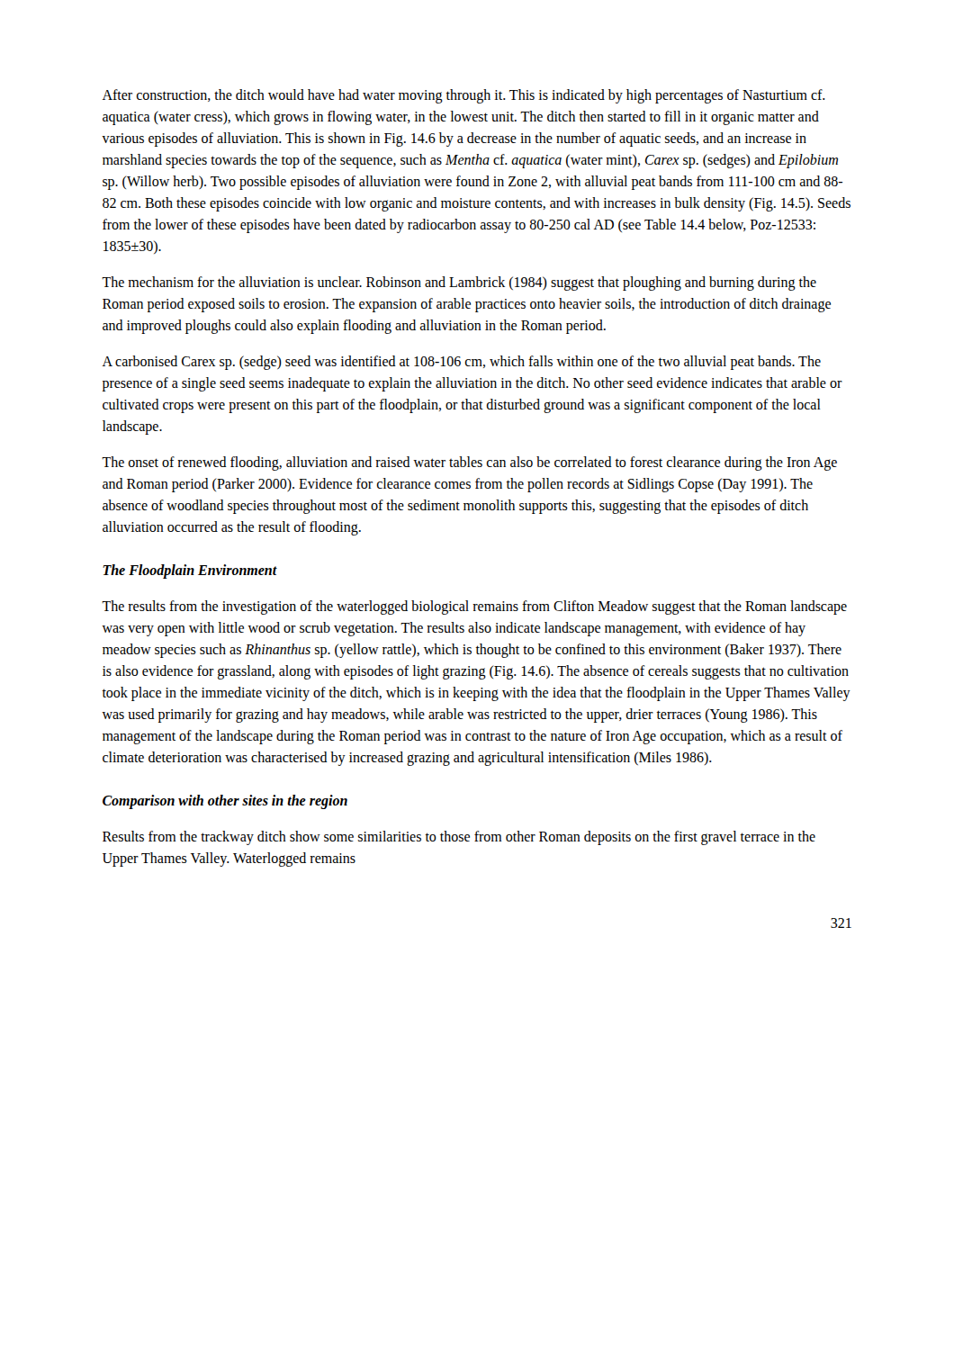After construction, the ditch would have had water moving through it. This is indicated by high percentages of Nasturtium cf. aquatica (water cress), which grows in flowing water, in the lowest unit. The ditch then started to fill in it organic matter and various episodes of alluviation. This is shown in Fig. 14.6 by a decrease in the number of aquatic seeds, and an increase in marshland species towards the top of the sequence, such as Mentha cf. aquatica (water mint), Carex sp. (sedges) and Epilobium sp. (Willow herb). Two possible episodes of alluviation were found in Zone 2, with alluvial peat bands from 111-100 cm and 88-82 cm. Both these episodes coincide with low organic and moisture contents, and with increases in bulk density (Fig. 14.5). Seeds from the lower of these episodes have been dated by radiocarbon assay to 80-250 cal AD (see Table 14.4 below, Poz-12533: 1835±30).
The mechanism for the alluviation is unclear. Robinson and Lambrick (1984) suggest that ploughing and burning during the Roman period exposed soils to erosion. The expansion of arable practices onto heavier soils, the introduction of ditch drainage and improved ploughs could also explain flooding and alluviation in the Roman period.
A carbonised Carex sp. (sedge) seed was identified at 108-106 cm, which falls within one of the two alluvial peat bands. The presence of a single seed seems inadequate to explain the alluviation in the ditch. No other seed evidence indicates that arable or cultivated crops were present on this part of the floodplain, or that disturbed ground was a significant component of the local landscape.
The onset of renewed flooding, alluviation and raised water tables can also be correlated to forest clearance during the Iron Age and Roman period (Parker 2000). Evidence for clearance comes from the pollen records at Sidlings Copse (Day 1991). The absence of woodland species throughout most of the sediment monolith supports this, suggesting that the episodes of ditch alluviation occurred as the result of flooding.
The Floodplain Environment
The results from the investigation of the waterlogged biological remains from Clifton Meadow suggest that the Roman landscape was very open with little wood or scrub vegetation. The results also indicate landscape management, with evidence of hay meadow species such as Rhinanthus sp. (yellow rattle), which is thought to be confined to this environment (Baker 1937). There is also evidence for grassland, along with episodes of light grazing (Fig. 14.6). The absence of cereals suggests that no cultivation took place in the immediate vicinity of the ditch, which is in keeping with the idea that the floodplain in the Upper Thames Valley was used primarily for grazing and hay meadows, while arable was restricted to the upper, drier terraces (Young 1986). This management of the landscape during the Roman period was in contrast to the nature of Iron Age occupation, which as a result of climate deterioration was characterised by increased grazing and agricultural intensification (Miles 1986).
Comparison with other sites in the region
Results from the trackway ditch show some similarities to those from other Roman deposits on the first gravel terrace in the Upper Thames Valley. Waterlogged remains
321